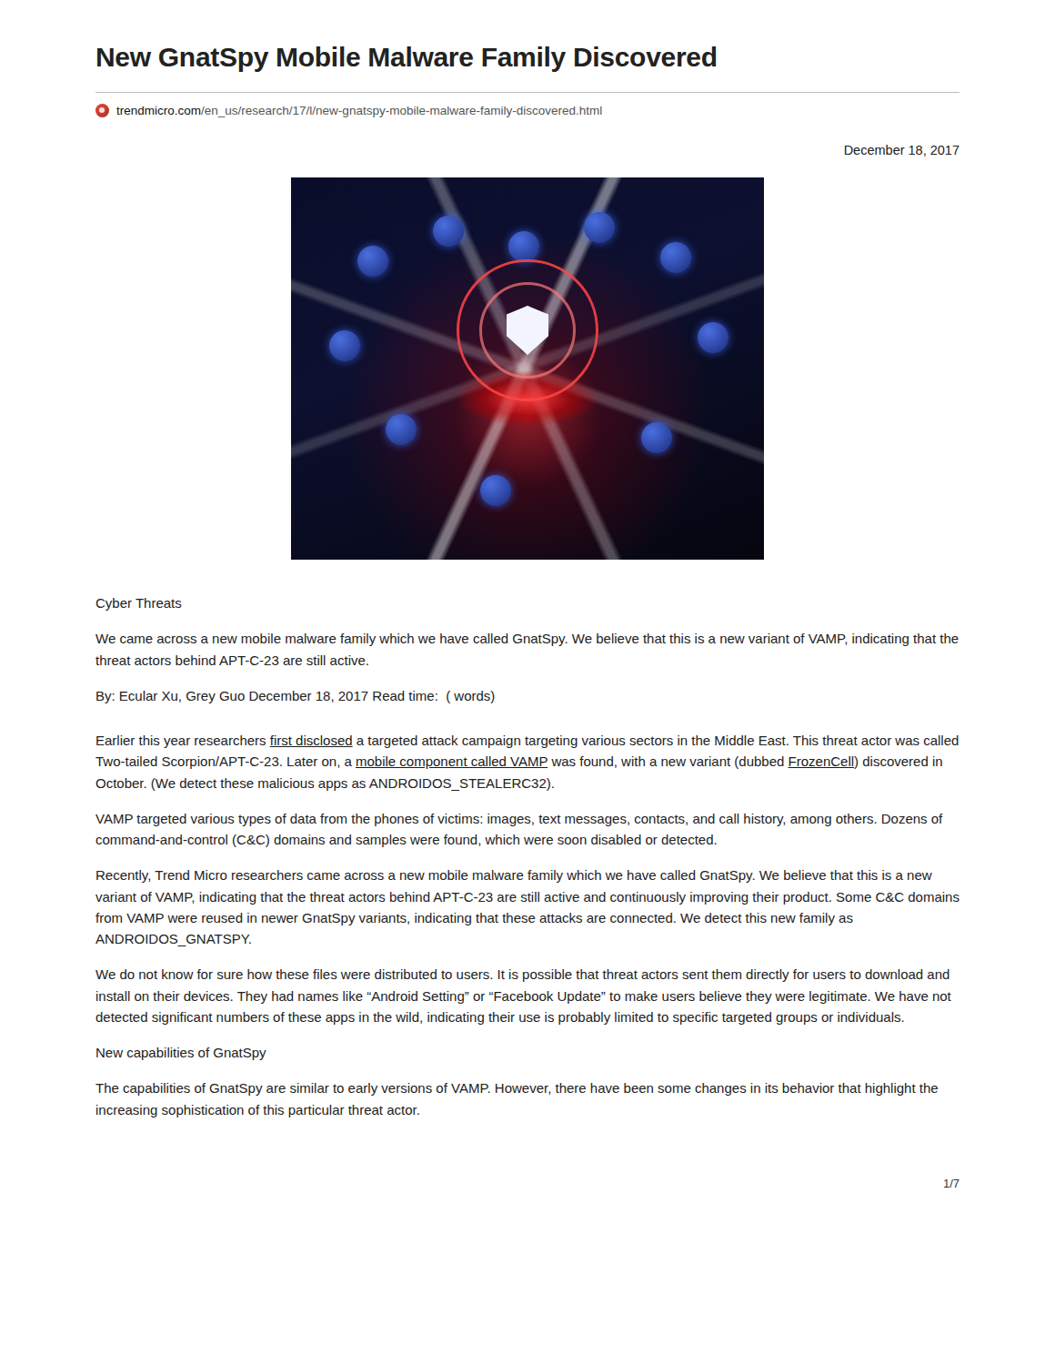New GnatSpy Mobile Malware Family Discovered
trendmicro.com/en_us/research/17/l/new-gnatspy-mobile-malware-family-discovered.html
December 18, 2017
Cyber Threats
We came across a new mobile malware family which we have called GnatSpy. We believe that this is a new variant of VAMP, indicating that the threat actors behind APT-C-23 are still active.
By: Ecular Xu, Grey Guo December 18, 2017 Read time: ( words)
Earlier this year researchers first disclosed a targeted attack campaign targeting various sectors in the Middle East. This threat actor was called Two-tailed Scorpion/APT-C-23. Later on, a mobile component called VAMP was found, with a new variant (dubbed FrozenCell) discovered in October. (We detect these malicious apps as ANDROIDOS_STEALERC32).
VAMP targeted various types of data from the phones of victims: images, text messages, contacts, and call history, among others. Dozens of command-and-control (C&C) domains and samples were found, which were soon disabled or detected.
Recently, Trend Micro researchers came across a new mobile malware family which we have called GnatSpy. We believe that this is a new variant of VAMP, indicating that the threat actors behind APT-C-23 are still active and continuously improving their product. Some C&C domains from VAMP were reused in newer GnatSpy variants, indicating that these attacks are connected. We detect this new family as ANDROIDOS_GNATSPY.
We do not know for sure how these files were distributed to users. It is possible that threat actors sent them directly for users to download and install on their devices. They had names like “Android Setting” or “Facebook Update” to make users believe they were legitimate. We have not detected significant numbers of these apps in the wild, indicating their use is probably limited to specific targeted groups or individuals.
New capabilities of GnatSpy
The capabilities of GnatSpy are similar to early versions of VAMP. However, there have been some changes in its behavior that highlight the increasing sophistication of this particular threat actor.
1/7